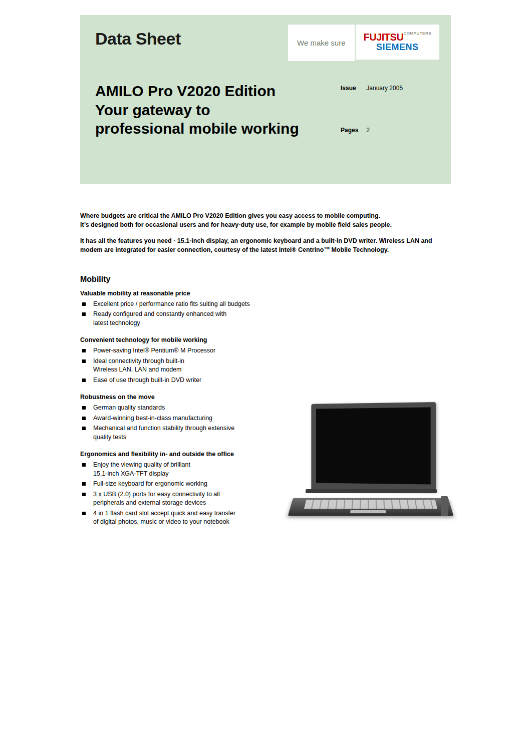Data Sheet
We make sure
FUJITSU COMPUTERS SIEMENS
AMILO Pro V2020 Edition
Your gateway to
professional mobile working
Issue January 2005
Pages 2
Where budgets are critical the AMILO Pro V2020 Edition gives you easy access to mobile computing.
It’s designed both for occasional users and for heavy-duty use, for example by mobile field sales people.
It has all the features you need - 15.1-inch display, an ergonomic keyboard and a built-in DVD writer. Wireless LAN and modem are integrated for easier connection, courtesy of the latest Intel® CentrinoTM Mobile Technology.
Mobility
Valuable mobility at reasonable price
Excellent price / performance ratio fits suiting all budgets
Ready configured and constantly enhanced with
latest technology
Convenient technology for mobile working
Power-saving Intel® Pentium® M Processor
Ideal connectivity through built-in
Wireless LAN, LAN and modem
Ease of use through built-in DVD writer
Robustness on the move
German quality standards
Award-winning best-in-class manufacturing
Mechanical and function stability through extensive
quality tests
Ergonomics and flexibility in- and outside the office
Enjoy the viewing quality of brilliant
15.1-inch XGA-TFT display
Full-size keyboard for ergonomic working
3 x USB (2.0) ports for easy connectivity to all
peripherals and external storage devices
4 in 1 flash card slot accept quick and easy transfer
of digital photos, music or video to your notebook